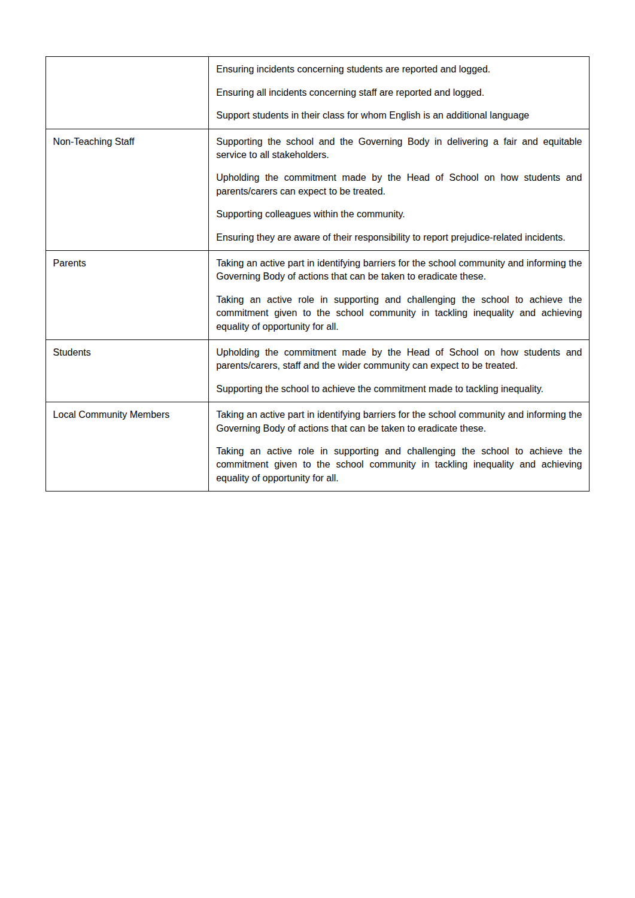| | Ensuring incidents concerning students are reported and logged. Ensuring all incidents concerning staff are reported and logged. Support students in their class for whom English is an additional language |
| Non-Teaching Staff | Supporting the school and the Governing Body in delivering a fair and equitable service to all stakeholders. Upholding the commitment made by the Head of School on how students and parents/carers can expect to be treated. Supporting colleagues within the community. Ensuring they are aware of their responsibility to report prejudice-related incidents. |
| Parents | Taking an active part in identifying barriers for the school community and informing the Governing Body of actions that can be taken to eradicate these. Taking an active role in supporting and challenging the school to achieve the commitment given to the school community in tackling inequality and achieving equality of opportunity for all. |
| Students | Upholding the commitment made by the Head of School on how students and parents/carers, staff and the wider community can expect to be treated. Supporting the school to achieve the commitment made to tackling inequality. |
| Local Community Members | Taking an active part in identifying barriers for the school community and informing the Governing Body of actions that can be taken to eradicate these. Taking an active role in supporting and challenging the school to achieve the commitment given to the school community in tackling inequality and achieving equality of opportunity for all. |